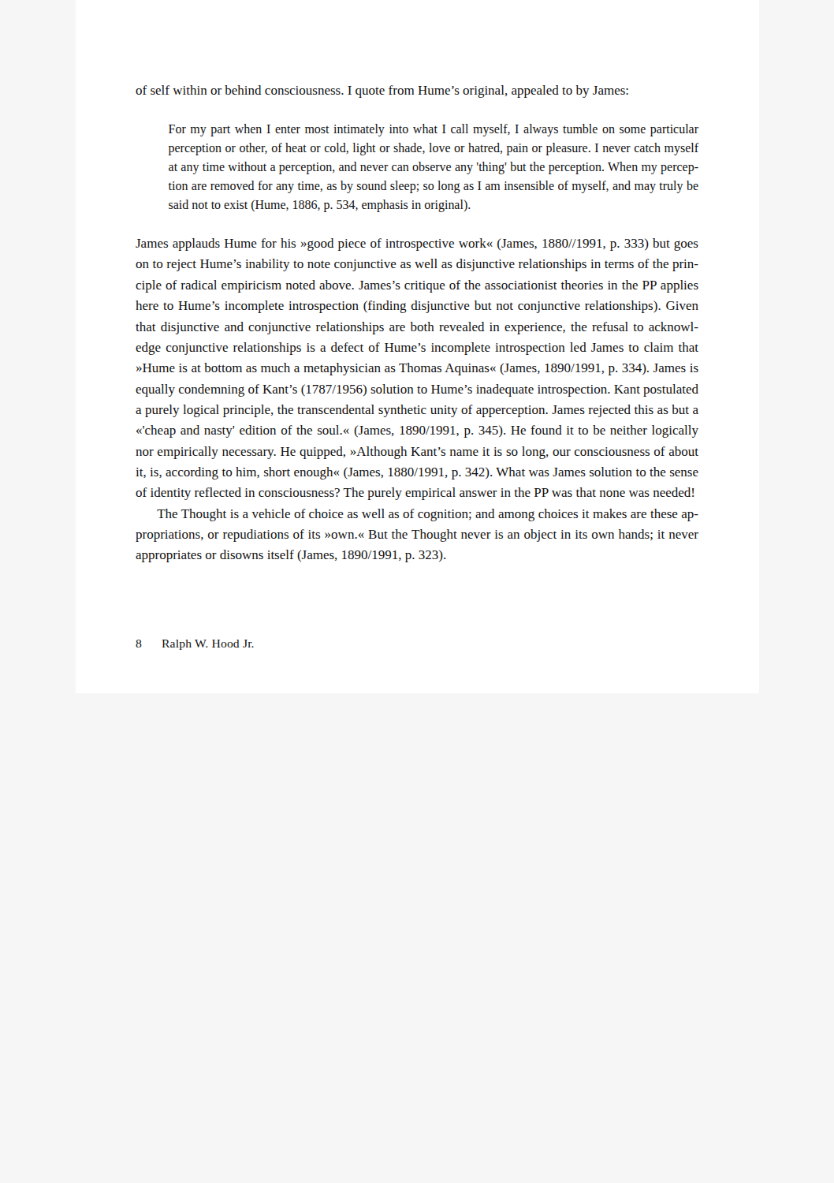of self within or behind consciousness. I quote from Hume’s original, appealed to by James:
For my part when I enter most intimately into what I call myself, I always tumble on some particular perception or other, of heat or cold, light or shade, love or hatred, pain or pleasure. I never catch myself at any time without a perception, and never can observe any 'thing' but the perception. When my perception are removed for any time, as by sound sleep; so long as I am insensible of myself, and may truly be said not to exist (Hume, 1886, p. 534, emphasis in original).
James applauds Hume for his »good piece of introspective work« (James, 1880//1991, p. 333) but goes on to reject Hume’s inability to note conjunctive as well as disjunctive relationships in terms of the principle of radical empiricism noted above. James’s critique of the associationist theories in the PP applies here to Hume’s incomplete introspection (finding disjunctive but not conjunctive relationships). Given that disjunctive and conjunctive relationships are both revealed in experience, the refusal to acknowledge conjunctive relationships is a defect of Hume’s incomplete introspection led James to claim that »Hume is at bottom as much a metaphysician as Thomas Aquinas« (James, 1890/1991, p. 334). James is equally condemning of Kant’s (1787/1956) solution to Hume’s inadequate introspection. Kant postulated a purely logical principle, the transcendental synthetic unity of apperception. James rejected this as but a «'cheap and nasty' edition of the soul.« (James, 1890/1991, p. 345). He found it to be neither logically nor empirically necessary. He quipped, »Although Kant’s name it is so long, our consciousness of about it, is, according to him, short enough« (James, 1880/1991, p. 342). What was James solution to the sense of identity reflected in consciousness? The purely empirical answer in the PP was that none was needed!
The Thought is a vehicle of choice as well as of cognition; and among choices it makes are these appropriations, or repudiations of its »own.« But the Thought never is an object in its own hands; it never appropriates or disowns itself (James, 1890/1991, p. 323).
8 Ralph W. Hood Jr.